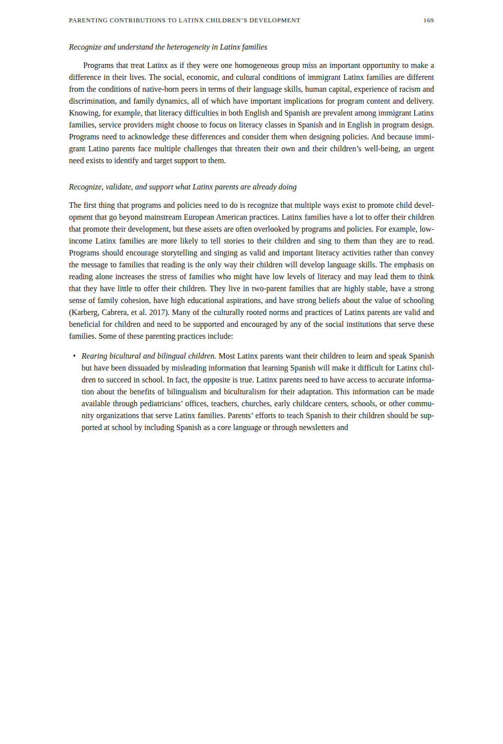Parenting Contributions to Latinx Children’s Development 169
Recognize and understand the heterogeneity in Latinx families
Programs that treat Latinx as if they were one homogeneous group miss an important opportunity to make a difference in their lives. The social, economic, and cultural conditions of immigrant Latinx families are different from the conditions of native-born peers in terms of their language skills, human capital, experience of racism and discrimination, and family dynamics, all of which have important implications for program content and delivery. Knowing, for example, that literacy difficulties in both English and Spanish are prevalent among immigrant Latinx families, service providers might choose to focus on literacy classes in Spanish and in English in program design. Programs need to acknowledge these differences and consider them when designing policies. And because immigrant Latino parents face multiple challenges that threaten their own and their children’s well-being, an urgent need exists to identify and target support to them.
Recognize, validate, and support what Latinx parents are already doing
The first thing that programs and policies need to do is recognize that multiple ways exist to promote child development that go beyond mainstream European American practices. Latinx families have a lot to offer their children that promote their development, but these assets are often overlooked by programs and policies. For example, low-income Latinx families are more likely to tell stories to their children and sing to them than they are to read. Programs should encourage storytelling and singing as valid and important literacy activities rather than convey the message to families that reading is the only way their children will develop language skills. The emphasis on reading alone increases the stress of families who might have low levels of literacy and may lead them to think that they have little to offer their children. They live in two-parent families that are highly stable, have a strong sense of family cohesion, have high educational aspirations, and have strong beliefs about the value of schooling (Karberg, Cabrera, et al. 2017). Many of the culturally rooted norms and practices of Latinx parents are valid and beneficial for children and need to be supported and encouraged by any of the social institutions that serve these families. Some of these parenting practices include:
Rearing bicultural and bilingual children. Most Latinx parents want their children to learn and speak Spanish but have been dissuaded by misleading information that learning Spanish will make it difficult for Latinx children to succeed in school. In fact, the opposite is true. Latinx parents need to have access to accurate information about the benefits of bilingualism and biculturalism for their adaptation. This information can be made available through pediatricians’ offices, teachers, churches, early childcare centers, schools, or other community organizations that serve Latinx families. Parents’ efforts to teach Spanish to their children should be supported at school by including Spanish as a core language or through newsletters and